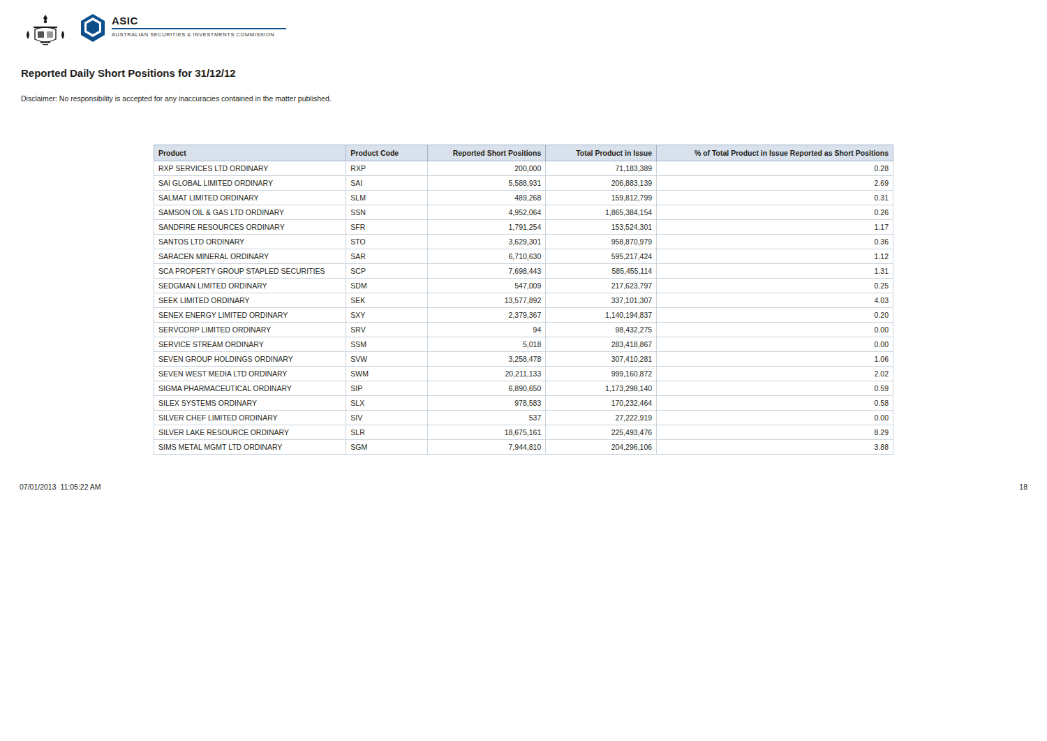ASIC
Australian Securities & Investments Commission
Reported Daily Short Positions for 31/12/12
Disclaimer: No responsibility is accepted for any inaccuracies contained in the matter published.
| Product | Product Code | Reported Short Positions | Total Product in Issue | % of Total Product in Issue Reported as Short Positions |
| --- | --- | --- | --- | --- |
| RXP SERVICES LTD ORDINARY | RXP | 200,000 | 71,183,389 | 0.28 |
| SAI GLOBAL LIMITED ORDINARY | SAI | 5,588,931 | 206,883,139 | 2.69 |
| SALMAT LIMITED ORDINARY | SLM | 489,268 | 159,812,799 | 0.31 |
| SAMSON OIL & GAS LTD ORDINARY | SSN | 4,952,064 | 1,865,384,154 | 0.26 |
| SANDFIRE RESOURCES ORDINARY | SFR | 1,791,254 | 153,524,301 | 1.17 |
| SANTOS LTD ORDINARY | STO | 3,629,301 | 958,870,979 | 0.36 |
| SARACEN MINERAL ORDINARY | SAR | 6,710,630 | 595,217,424 | 1.12 |
| SCA PROPERTY GROUP STAPLED SECURITIES | SCP | 7,698,443 | 585,455,114 | 1.31 |
| SEDGMAN LIMITED ORDINARY | SDM | 547,009 | 217,623,797 | 0.25 |
| SEEK LIMITED ORDINARY | SEK | 13,577,892 | 337,101,307 | 4.03 |
| SENEX ENERGY LIMITED ORDINARY | SXY | 2,379,367 | 1,140,194,837 | 0.20 |
| SERVCORP LIMITED ORDINARY | SRV | 94 | 98,432,275 | 0.00 |
| SERVICE STREAM ORDINARY | SSM | 5,018 | 283,418,867 | 0.00 |
| SEVEN GROUP HOLDINGS ORDINARY | SVW | 3,258,478 | 307,410,281 | 1.06 |
| SEVEN WEST MEDIA LTD ORDINARY | SWM | 20,211,133 | 999,160,872 | 2.02 |
| SIGMA PHARMACEUTICAL ORDINARY | SIP | 6,890,650 | 1,173,298,140 | 0.59 |
| SILEX SYSTEMS ORDINARY | SLX | 978,583 | 170,232,464 | 0.58 |
| SILVER CHEF LIMITED ORDINARY | SIV | 537 | 27,222,919 | 0.00 |
| SILVER LAKE RESOURCE ORDINARY | SLR | 18,675,161 | 225,493,476 | 8.29 |
| SIMS METAL MGMT LTD ORDINARY | SGM | 7,944,810 | 204,296,106 | 3.88 |
07/01/2013 11:05:22 AM
18